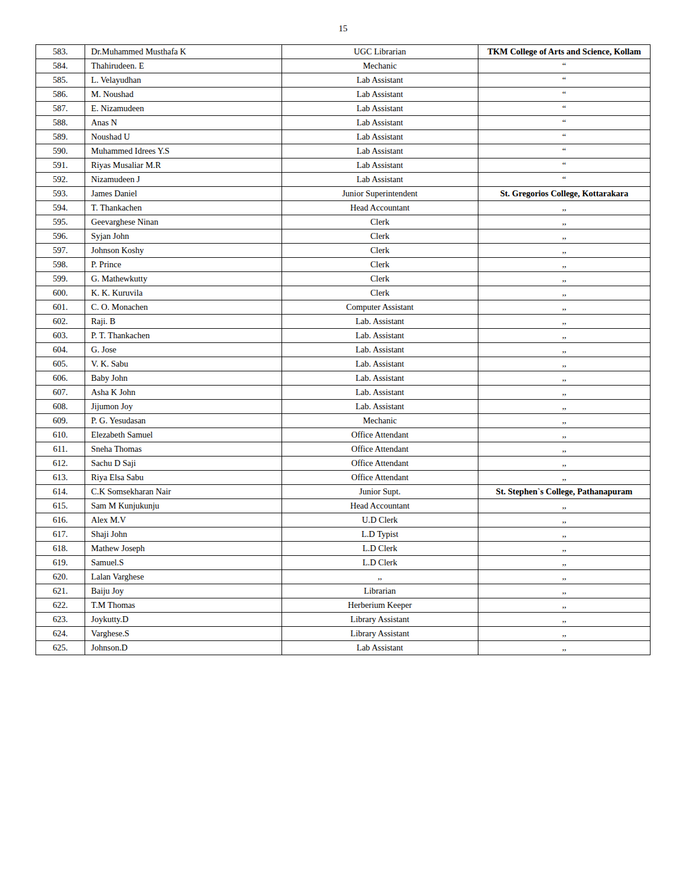15
| 583. | Dr.Muhammed Musthafa K | UGC Librarian | TKM College of Arts and Science, Kollam |
| 584. | Thahirudeen. E | Mechanic | “ |
| 585. | L. Velayudhan | Lab Assistant | “ |
| 586. | M. Noushad | Lab Assistant | “ |
| 587. | E. Nizamudeen | Lab Assistant | “ |
| 588. | Anas N | Lab Assistant | “ |
| 589. | Noushad U | Lab Assistant | “ |
| 590. | Muhammed Idrees Y.S | Lab Assistant | “ |
| 591. | Riyas Musaliar M.R | Lab Assistant | “ |
| 592. | Nizamudeen J | Lab Assistant | “ |
| 593. | James Daniel | Junior Superintendent | St. Gregorios College, Kottarakara |
| 594. | T. Thankachen | Head Accountant | ,, |
| 595. | Geevarghese Ninan | Clerk | ,, |
| 596. | Syjan John | Clerk | ,, |
| 597. | Johnson Koshy | Clerk | ,, |
| 598. | P. Prince | Clerk | ,, |
| 599. | G. Mathewkutty | Clerk | ,, |
| 600. | K. K. Kuruvila | Clerk | ,, |
| 601. | C. O. Monachen | Computer Assistant | ,, |
| 602. | Raji. B | Lab. Assistant | ,, |
| 603. | P. T. Thankachen | Lab. Assistant | ,, |
| 604. | G. Jose | Lab. Assistant | ,, |
| 605. | V. K. Sabu | Lab. Assistant | ,, |
| 606. | Baby John | Lab. Assistant | ,, |
| 607. | Asha K John | Lab. Assistant | ,, |
| 608. | Jijumon Joy | Lab. Assistant | ,, |
| 609. | P. G. Yesudasan | Mechanic | ,, |
| 610. | Elezabeth Samuel | Office Attendant | ,, |
| 611. | Sneha Thomas | Office Attendant | ,, |
| 612. | Sachu D Saji | Office Attendant | ,, |
| 613. | Riya Elsa Sabu | Office Attendant | ,, |
| 614. | C.K Somsekharan Nair | Junior Supt. | St. Stephen`s College, Pathanapuram |
| 615. | Sam M Kunjukunju | Head Accountant | ,, |
| 616. | Alex M.V | U.D Clerk | ,, |
| 617. | Shaji John | L.D Typist | ,, |
| 618. | Mathew Joseph | L.D Clerk | ,, |
| 619. | Samuel.S | L.D Clerk | ,, |
| 620. | Lalan Varghese | ,, | ,, |
| 621. | Baiju Joy | Librarian | ,, |
| 622. | T.M Thomas | Herberium Keeper | ,, |
| 623. | Joykutty.D | Library Assistant | ,, |
| 624. | Varghese.S | Library Assistant | ,, |
| 625. | Johnson.D | Lab Assistant | ,, |